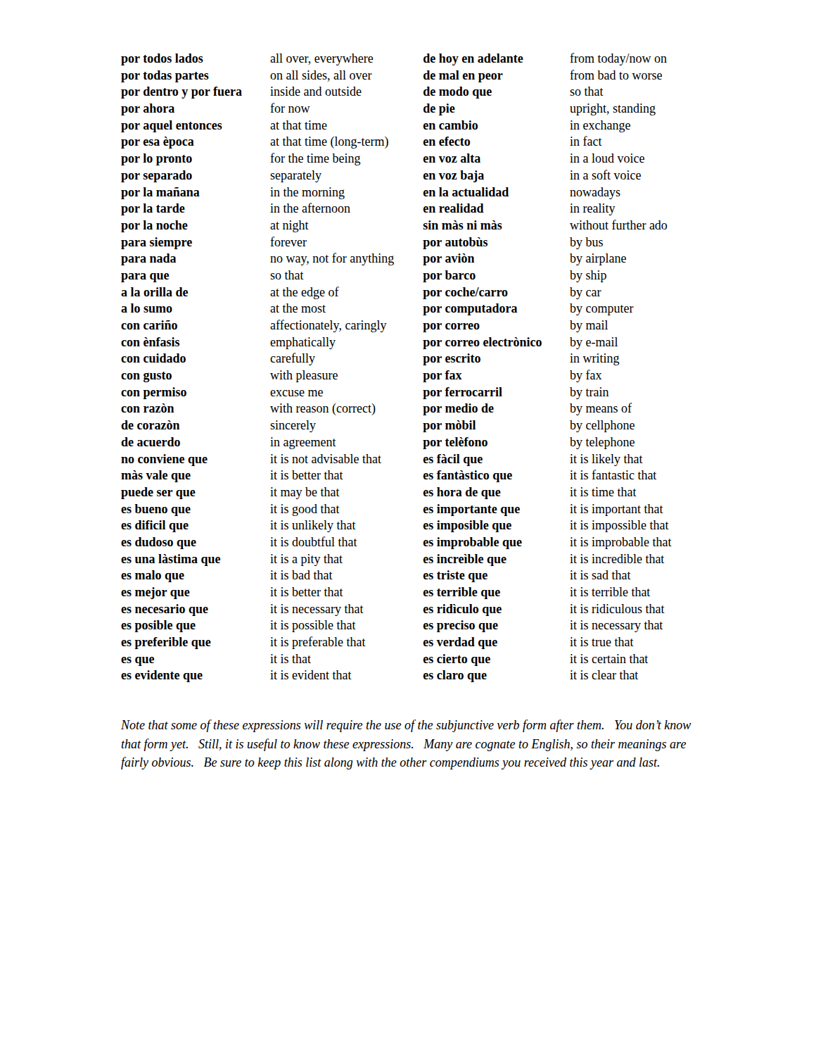| por todos lados | all over, everywhere | de hoy en adelante | from today/now on |
| por todas partes | on all sides, all over | de mal en peor | from bad to worse |
| por dentro y por fuera | inside and outside | de modo que | so that |
| por ahora | for now | de pie | upright, standing |
| por aquel entonces | at that time | en cambio | in exchange |
| por esa època | at that time (long-term) | en efecto | in fact |
| por lo pronto | for the time being | en voz alta | in a loud voice |
| por separado | separately | en voz baja | in a soft voice |
| por la mañana | in the morning | en la actualidad | nowadays |
| por la tarde | in the afternoon | en realidad | in reality |
| por la noche | at night | sin màs ni màs | without further ado |
| para siempre | forever | por autobùs | by bus |
| para nada | no way, not for anything | por aviòn | by airplane |
| para que | so that | por barco | by ship |
| a la orilla de | at the edge of | por coche/carro | by car |
| a lo sumo | at the most | por computadora | by computer |
| con cariño | affectionately, caringly | por correo | by mail |
| con ènfasis | emphatically | por correo electrònico | by e-mail |
| con cuidado | carefully | por escrito | in writing |
| con gusto | with pleasure | por fax | by fax |
| con permiso | excuse me | por ferrocarril | by train |
| con razòn | with reason (correct) | por medio de | by means of |
| de corazòn | sincerely | por mòbil | by cellphone |
| de acuerdo | in agreement | por telèfono | by telephone |
| no conviene que | it is not advisable that | es fàcil que | it is likely that |
| màs vale que | it is better that | es fantàstico que | it is fantastic that |
| puede ser que | it may be that | es hora de que | it is time that |
| es bueno que | it is good that | es importante que | it is important that |
| es dificil que | it is unlikely that | es imposible que | it is impossible that |
| es dudoso que | it is doubtful that | es improbable que | it is improbable that |
| es una làstima que | it is a pity that | es increìble que | it is incredible that |
| es malo que | it is bad that | es triste que | it is sad that |
| es mejor que | it is better that | es terrible que | it is terrible that |
| es necesario que | it is necessary that | es ridìculo que | it is ridiculous that |
| es posible que | it is possible that | es preciso que | it is necessary that |
| es preferible que | it is preferable that | es verdad que | it is true that |
| es que | it is that | es cierto que | it is certain that |
| es evidente que | it is evident that | es claro que | it is clear that |
Note that some of these expressions will require the use of the subjunctive verb form after them. You don’t know that form yet. Still, it is useful to know these expressions. Many are cognate to English, so their meanings are fairly obvious. Be sure to keep this list along with the other compendiums you received this year and last.